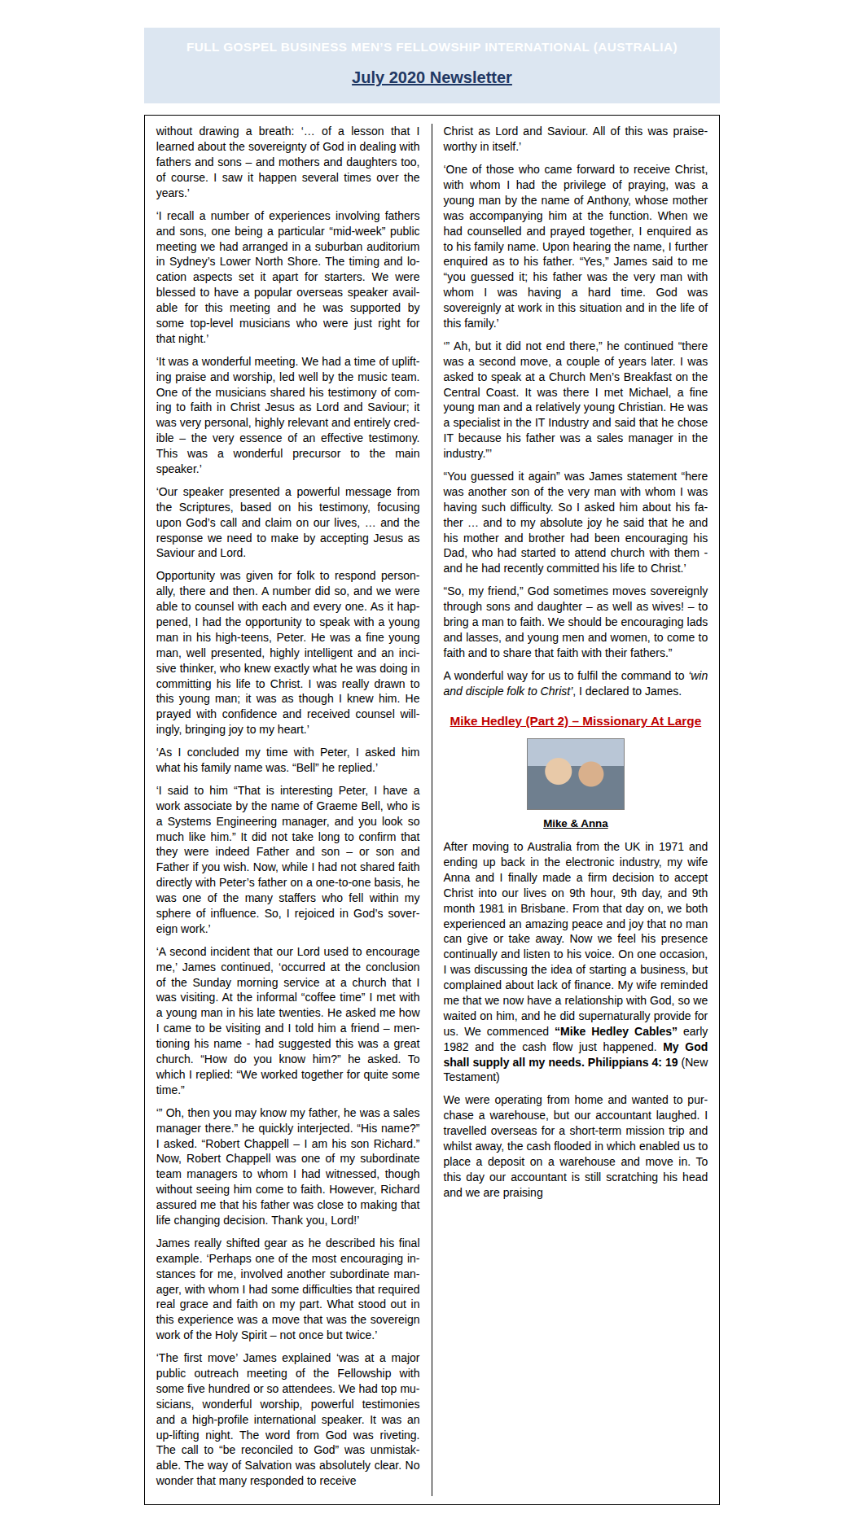Full Gospel Business Men’s Fellowship International (Australia)
July 2020 Newsletter
without drawing a breath: ‘… of a lesson that I learned about the sovereignty of God in dealing with fathers and sons – and mothers and daughters too, of course. I saw it happen several times over the years.’
‘I recall a number of experiences involving fathers and sons, one being a particular “mid-week” public meeting we had arranged in a suburban auditorium in Sydney’s Lower North Shore. The timing and location aspects set it apart for starters. We were blessed to have a popular overseas speaker available for this meeting and he was supported by some top-level musicians who were just right for that night.’
‘It was a wonderful meeting. We had a time of uplifting praise and worship, led well by the music team. One of the musicians shared his testimony of coming to faith in Christ Jesus as Lord and Saviour; it was very personal, highly relevant and entirely credible – the very essence of an effective testimony. This was a wonderful precursor to the main speaker.’
‘Our speaker presented a powerful message from the Scriptures, based on his testimony, focusing upon God’s call and claim on our lives, … and the response we need to make by accepting Jesus as Saviour and Lord.
Opportunity was given for folk to respond personally, there and then. A number did so, and we were able to counsel with each and every one. As it happened, I had the opportunity to speak with a young man in his high-teens, Peter. He was a fine young man, well presented, highly intelligent and an incisive thinker, who knew exactly what he was doing in committing his life to Christ. I was really drawn to this young man; it was as though I knew him. He prayed with confidence and received counsel willingly, bringing joy to my heart.’
‘As I concluded my time with Peter, I asked him what his family name was. “Bell” he replied.’
‘I said to him “That is interesting Peter, I have a work associate by the name of Graeme Bell, who is a Systems Engineering manager, and you look so much like him.” It did not take long to confirm that they were indeed Father and son – or son and Father if you wish. Now, while I had not shared faith directly with Peter’s father on a one-to-one basis, he was one of the many staffers who fell within my sphere of influence. So, I rejoiced in God’s sovereign work.’
‘A second incident that our Lord used to encourage me,’ James continued, ‘occurred at the conclusion of the Sunday morning service at a church that I was visiting. At the informal “coffee time” I met with a young man in his late twenties. He asked me how I came to be visiting and I told him a friend – mentioning his name - had suggested this was a great church. “How do you know him?” he asked. To which I replied: “We worked together for quite some time.”
‘” Oh, then you may know my father, he was a sales manager there.” he quickly interjected. “His name?” I asked. “Robert Chappell – I am his son Richard.” Now, Robert Chappell was one of my subordinate team managers to whom I had witnessed, though without seeing him come to faith. However, Richard assured me that his father was close to making that life changing decision. Thank you, Lord!’
James really shifted gear as he described his final example. ‘Perhaps one of the most encouraging instances for me, involved another subordinate manager, with whom I had some difficulties that required real grace and faith on my part. What stood out in this experience was a move that was the sovereign work of the Holy Spirit – not once but twice.’
‘The first move’ James explained ‘was at a major public outreach meeting of the Fellowship with some five hundred or so attendees. We had top musicians, wonderful worship, powerful testimonies and a high-profile international speaker. It was an up-lifting night. The word from God was riveting. The call to “be reconciled to God” was unmistakable. The way of Salvation was absolutely clear. No wonder that many responded to receive
Christ as Lord and Saviour. All of this was praiseworthy in itself.’
‘One of those who came forward to receive Christ, with whom I had the privilege of praying, was a young man by the name of Anthony, whose mother was accompanying him at the function. When we had counselled and prayed together, I enquired as to his family name. Upon hearing the name, I further enquired as to his father. “Yes,” James said to me “you guessed it; his father was the very man with whom I was having a hard time. God was sovereignly at work in this situation and in the life of this family.’
‘” Ah, but it did not end there,” he continued “there was a second move, a couple of years later. I was asked to speak at a Church Men’s Breakfast on the Central Coast. It was there I met Michael, a fine young man and a relatively young Christian. He was a specialist in the IT Industry and said that he chose IT because his father was a sales manager in the industry.”’
“You guessed it again” was James statement “here was another son of the very man with whom I was having such difficulty. So I asked him about his father … and to my absolute joy he said that he and his mother and brother had been encouraging his Dad, who had started to attend church with them - and he had recently committed his life to Christ.’
“So, my friend,” God sometimes moves sovereignly through sons and daughter – as well as wives! – to bring a man to faith. We should be encouraging lads and lasses, and young men and women, to come to faith and to share that faith with their fathers.”
A wonderful way for us to fulfil the command to ‘win and disciple folk to Christ’, I declared to James.
Mike Hedley (Part 2) – Missionary At Large
Mike & Anna
After moving to Australia from the UK in 1971 and ending up back in the electronic industry, my wife Anna and I finally made a firm decision to accept Christ into our lives on 9th hour, 9th day, and 9th month 1981 in Brisbane. From that day on, we both experienced an amazing peace and joy that no man can give or take away. Now we feel his presence continually and listen to his voice. On one occasion, I was discussing the idea of starting a business, but complained about lack of finance. My wife reminded me that we now have a relationship with God, so we waited on him, and he did supernaturally provide for us. We commenced “Mike Hedley Cables” early 1982 and the cash flow just happened. My God shall supply all my needs. Philippians 4: 19 (New Testament)
We were operating from home and wanted to purchase a warehouse, but our accountant laughed. I travelled overseas for a short-term mission trip and whilst away, the cash flooded in which enabled us to place a deposit on a warehouse and move in. To this day our accountant is still scratching his head and we are praising